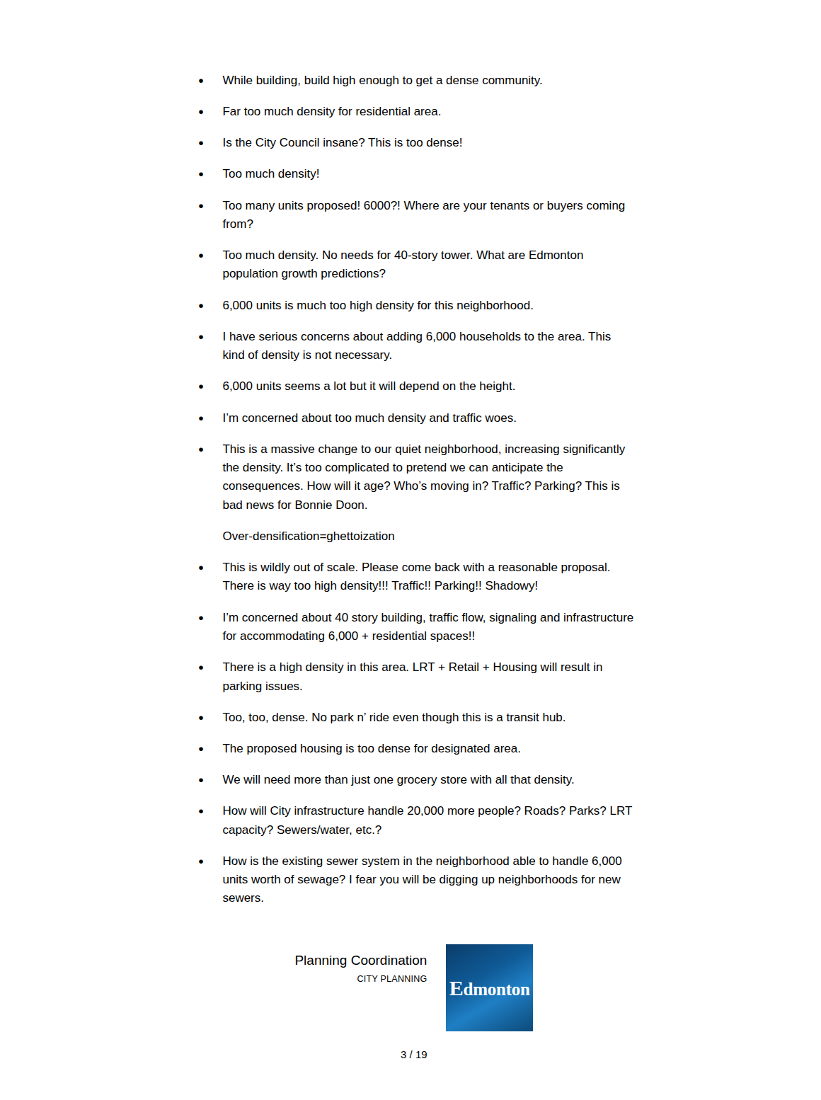While building, build high enough to get a dense community.
Far too much density for residential area.
Is the City Council insane? This is too dense!
Too much density!
Too many units proposed! 6000?! Where are your tenants or buyers coming from?
Too much density. No needs for 40-story tower. What are Edmonton population growth predictions?
6,000 units is much too high density for this neighborhood.
I have serious concerns about adding 6,000 households to the area. This kind of density is not necessary.
6,000 units seems a lot but it will depend on the height.
I’m concerned about too much density and traffic woes.
This is a massive change to our quiet neighborhood, increasing significantly the density. It’s too complicated to pretend we can anticipate the consequences. How will it age? Who’s moving in? Traffic? Parking? This is bad news for Bonnie Doon.
Over-densification=ghettoization
This is wildly out of scale. Please come back with a reasonable proposal. There is way too high density!!! Traffic!! Parking!! Shadowy!
I’m concerned about 40 story building, traffic flow, signaling and infrastructure for accommodating 6,000 + residential spaces!!
There is a high density in this area. LRT + Retail + Housing will result in parking issues.
Too, too, dense. No park n’ ride even though this is a transit hub.
The proposed housing is too dense for designated area.
We will need more than just one grocery store with all that density.
How will City infrastructure handle 20,000 more people? Roads? Parks? LRT capacity? Sewers/water, etc.?
How is the existing sewer system in the neighborhood able to handle 6,000 units worth of sewage? I fear you will be digging up neighborhoods for new sewers.
Planning Coordination
CITY PLANNING
Edmonton
3 / 19